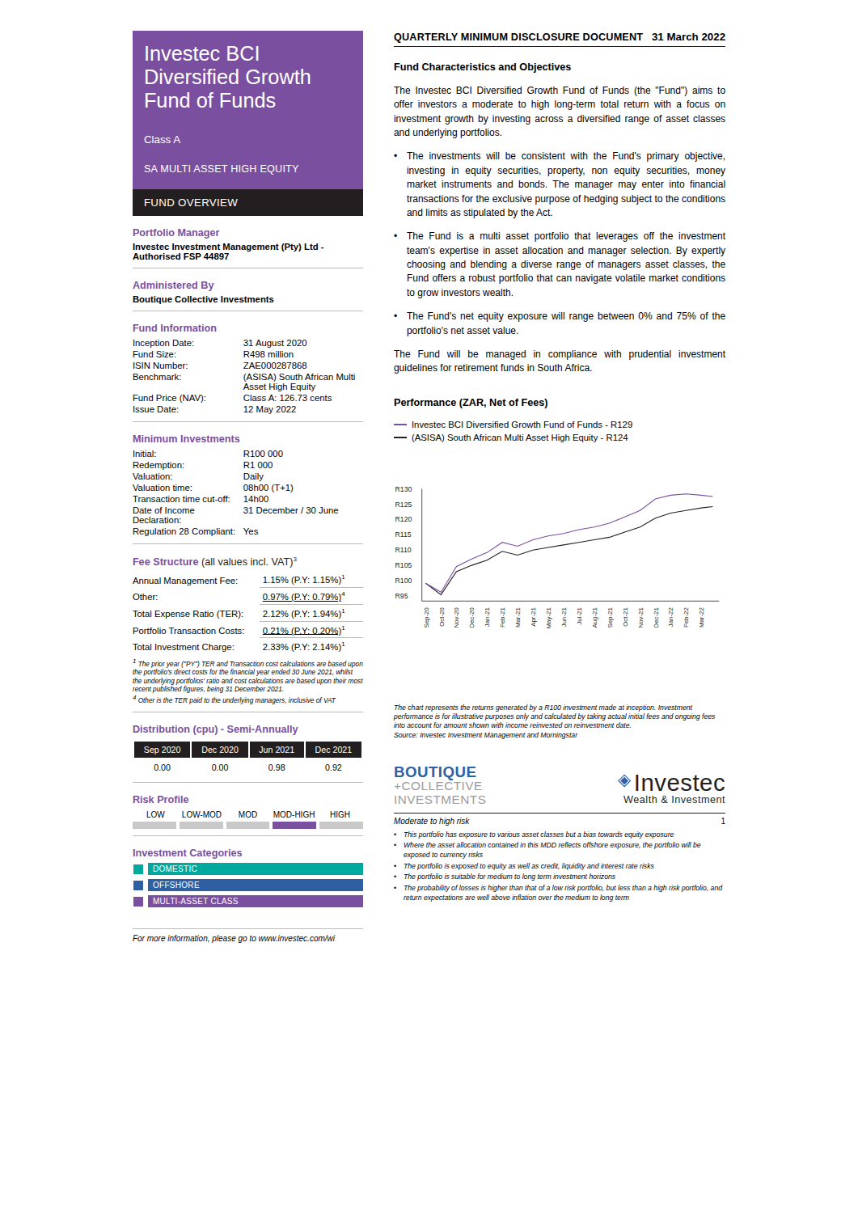Investec BCI
Diversified Growth
Fund of Funds
Class A
SA MULTI ASSET HIGH EQUITY
FUND OVERVIEW
Portfolio Manager
Investec Investment Management (Pty) Ltd - Authorised FSP 44897
Administered By
Boutique Collective Investments
Fund Information
| Inception Date: | 31 August 2020 |
| Fund Size: | R498 million |
| ISIN Number: | ZAE000287868 |
| Benchmark: | (ASISA) South African Multi Asset High Equity |
| Fund Price (NAV): | Class A: 126.73 cents |
| Issue Date: | 12 May 2022 |
Minimum Investments
| Initial: | R100 000 |
| Redemption: | R1 000 |
| Valuation: | Daily |
| Valuation time: | 08h00 (T+1) |
| Transaction time cut-off: | 14h00 |
| Date of Income Declaration: | 31 December / 30 June |
| Regulation 28 Compliant: | Yes |
Fee Structure (all values incl. VAT)3
| Annual Management Fee: | 1.15% (P.Y: 1.15%) 1 |
| Other: | 0.97% (P.Y: 0.79%) 4 |
| Total Expense Ratio (TER): | 2.12% (P.Y: 1.94%) 1 |
| Portfolio Transaction Costs: | 0.21% (P.Y: 0.20%) 1 |
| Total Investment Charge: | 2.33% (P.Y: 2.14%) 1 |
1 The prior year ("PY") TER and Transaction cost calculations are based upon the portfolio's direct costs for the financial year ended 30 June 2021, whilst the underlying portfolios' ratio and cost calculations are based upon their most recent published figures, being 31 December 2021.
4 Other is the TER paid to the underlying managers, inclusive of VAT
Distribution (cpu) - Semi-Annually
| Sep 2020 | Dec 2020 | Jun 2021 | Dec 2021 |
| --- | --- | --- | --- |
| 0.00 | 0.00 | 0.98 | 0.92 |
Risk Profile
LOW
LOW-MOD
MOD
MOD-HIGH
HIGH
Investment Categories
DOMESTIC
OFFSHORE
MULTI-ASSET CLASS
For more information, please go to www.investec.com/wi
QUARTERLY MINIMUM DISCLOSURE DOCUMENT
31 March 2022
Fund Characteristics and Objectives
The Investec BCI Diversified Growth Fund of Funds (the "Fund") aims to offer investors a moderate to high long-term total return with a focus on investment growth by investing across a diversified range of asset classes and underlying portfolios.
•The investments will be consistent with the Fund's primary objective, investing in equity securities, property, non equity securities, money market instruments and bonds. The manager may enter into financial transactions for the exclusive purpose of hedging subject to the conditions and limits as stipulated by the Act.
•The Fund is a multi asset portfolio that leverages off the investment team's expertise in asset allocation and manager selection. By expertly choosing and blending a diverse range of managers asset classes, the Fund offers a robust portfolio that can navigate volatile market conditions to grow investors wealth.
•The Fund's net equity exposure will range between 0% and 75% of the portfolio's net asset value.
The Fund will be managed in compliance with prudential investment guidelines for retirement funds in South Africa.
Performance (ZAR, Net of Fees)
Investec BCI Diversified Growth Fund of Funds - R129
(ASISA) South African Multi Asset High Equity - R124
R130 R125 R120 R115 R110 R105 R100 R95 Sep-20 Oct-20 Nov-20 Dec-20 Jan-21 Feb-21 Mar-21 Apr-21 May-21 Jun-21 Jul-21 Aug-21 Sep-21 Oct-21 Nov-21 Dec-21 Jan-22 Feb-22 Mar-22
The chart represents the returns generated by a R100 investment made at inception. Investment performance is for illustrative purposes only and calculated by taking actual initial fees and ongoing fees into account for amount shown with income reinvested on reinvestment date.
Source: Investec Investment Management and Morningstar
BOUTIQUE
+COLLECTIVE
INVESTMENTS
◈Investec
Wealth & Investment
Moderate to high risk
1
•This portfolio has exposure to various asset classes but a bias towards equity exposure
•Where the asset allocation contained in this MDD reflects offshore exposure, the portfolio will be exposed to currency risks
•The portfolio is exposed to equity as well as credit, liquidity and interest rate risks
•The portfolio is suitable for medium to long term investment horizons
•The probability of losses is higher than that of a low risk portfolio, but less than a high risk portfolio, and return expectations are well above inflation over the medium to long term